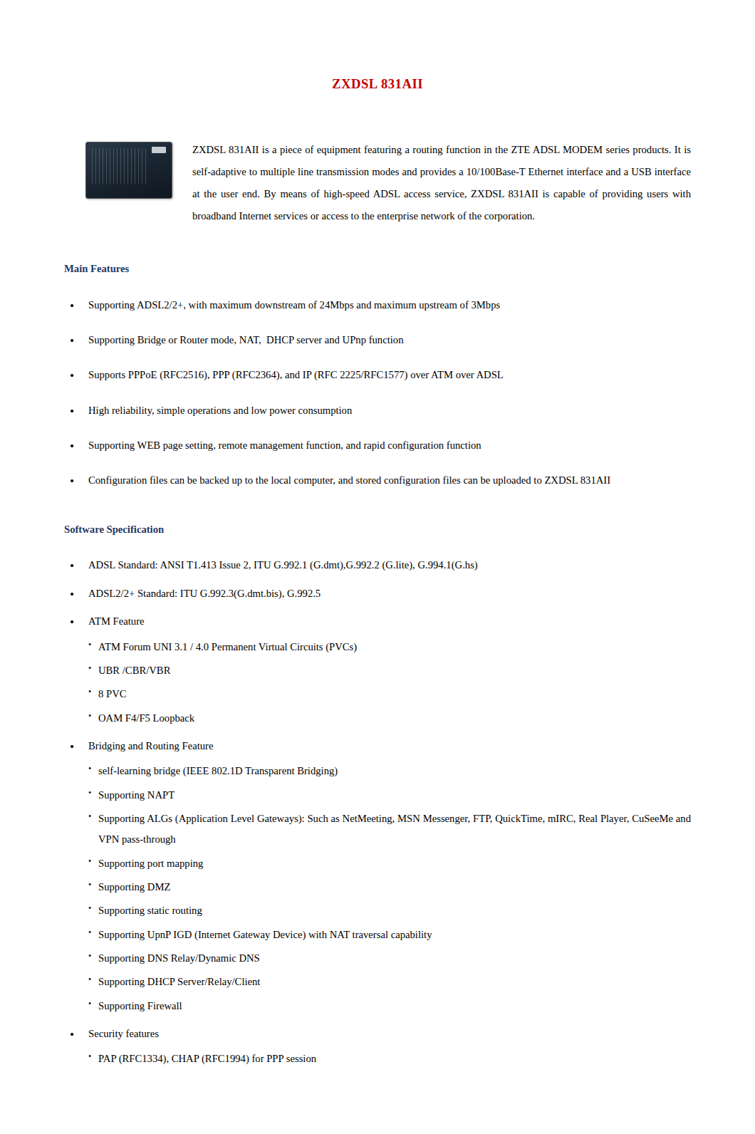ZXDSL 831AII
ZXDSL 831AII is a piece of equipment featuring a routing function in the ZTE ADSL MODEM series products. It is self-adaptive to multiple line transmission modes and provides a 10/100Base-T Ethernet interface and a USB interface at the user end. By means of high-speed ADSL access service, ZXDSL 831AII is capable of providing users with broadband Internet services or access to the enterprise network of the corporation.
Main Features
Supporting ADSL2/2+, with maximum downstream of 24Mbps and maximum upstream of 3Mbps
Supporting Bridge or Router mode, NAT, DHCP server and UPnp function
Supports PPPoE (RFC2516), PPP (RFC2364), and IP (RFC 2225/RFC1577) over ATM over ADSL
High reliability, simple operations and low power consumption
Supporting WEB page setting, remote management function, and rapid configuration function
Configuration files can be backed up to the local computer, and stored configuration files can be uploaded to ZXDSL 831AII
Software Specification
ADSL Standard: ANSI T1.413 Issue 2, ITU G.992.1 (G.dmt),G.992.2 (G.lite), G.994.1(G.hs)
ADSL2/2+ Standard: ITU G.992.3(G.dmt.bis), G.992.5
ATM Feature
ATM Forum UNI 3.1 / 4.0 Permanent Virtual Circuits (PVCs)
UBR /CBR/VBR
8 PVC
OAM F4/F5 Loopback
Bridging and Routing Feature
self-learning bridge (IEEE 802.1D Transparent Bridging)
Supporting NAPT
Supporting ALGs (Application Level Gateways): Such as NetMeeting, MSN Messenger, FTP, QuickTime, mIRC, Real Player, CuSeeMe and VPN pass-through
Supporting port mapping
Supporting DMZ
Supporting static routing
Supporting UpnP IGD (Internet Gateway Device) with NAT traversal capability
Supporting DNS Relay/Dynamic DNS
Supporting DHCP Server/Relay/Client
Supporting Firewall
Security features
PAP (RFC1334), CHAP (RFC1994) for PPP session